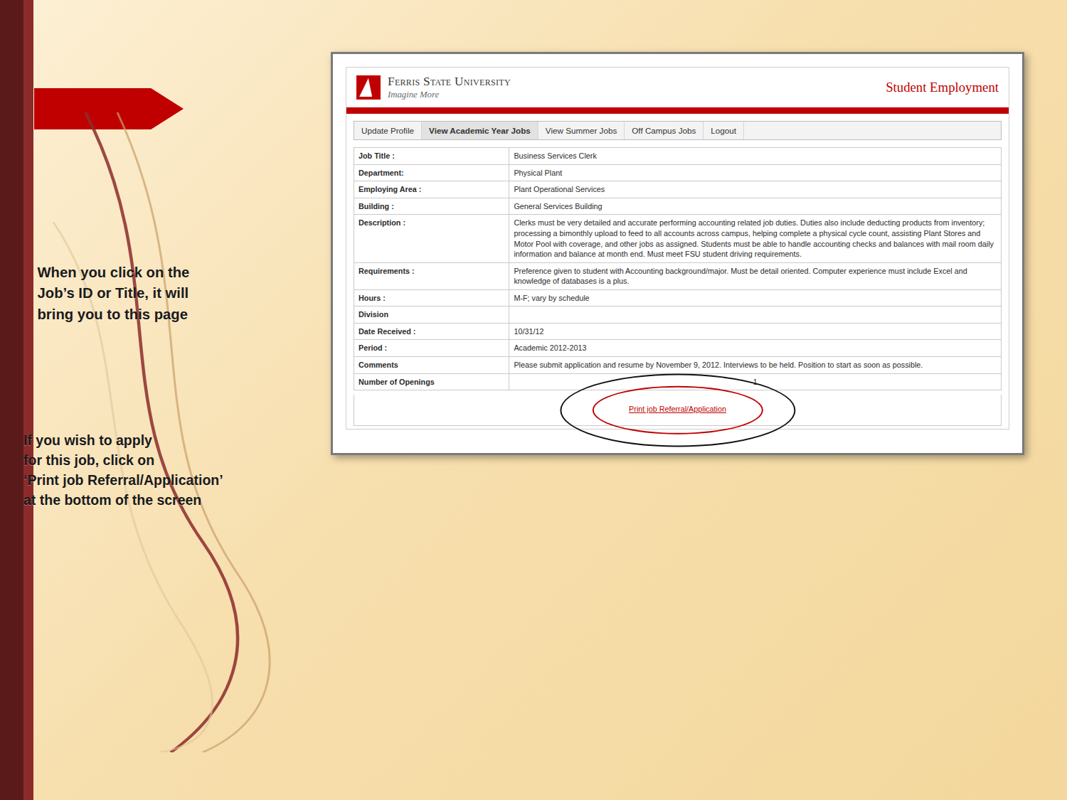When you click on the
Job’s ID or Title, it will
bring you to this page
If you wish to apply
for this job, click on
‘Print job Referral/Application’
at the bottom of the screen
Ferris State University
Imagine More
Student Employment
Update Profile
View Academic Year Jobs
View Summer Jobs
Off Campus Jobs
Logout
| Job Title : | Business Services Clerk |
| Department: | Physical Plant |
| Employing Area : | Plant Operational Services |
| Building : | General Services Building |
| Description : | Clerks must be very detailed and accurate performing accounting related job duties. Duties also include deducting products from inventory; processing a bimonthly upload to feed to all accounts across campus, helping complete a physical cycle count, assisting Plant Stores and Motor Pool with coverage, and other jobs as assigned. Students must be able to handle accounting checks and balances with mail room daily information and balance at month end. Must meet FSU student driving requirements. |
| Requirements : | Preference given to student with Accounting background/major. Must be detail oriented. Computer experience must include Excel and knowledge of databases is a plus. |
| Hours : | M-F; vary by schedule |
| Division | |
| Date Received : | 10/31/12 |
| Period : | Academic 2012-2013 |
| Comments | Please submit application and resume by November 9, 2012. Interviews to be held. Position to start as soon as possible. |
| Number of Openings | 1 |
Print job Referral/Application